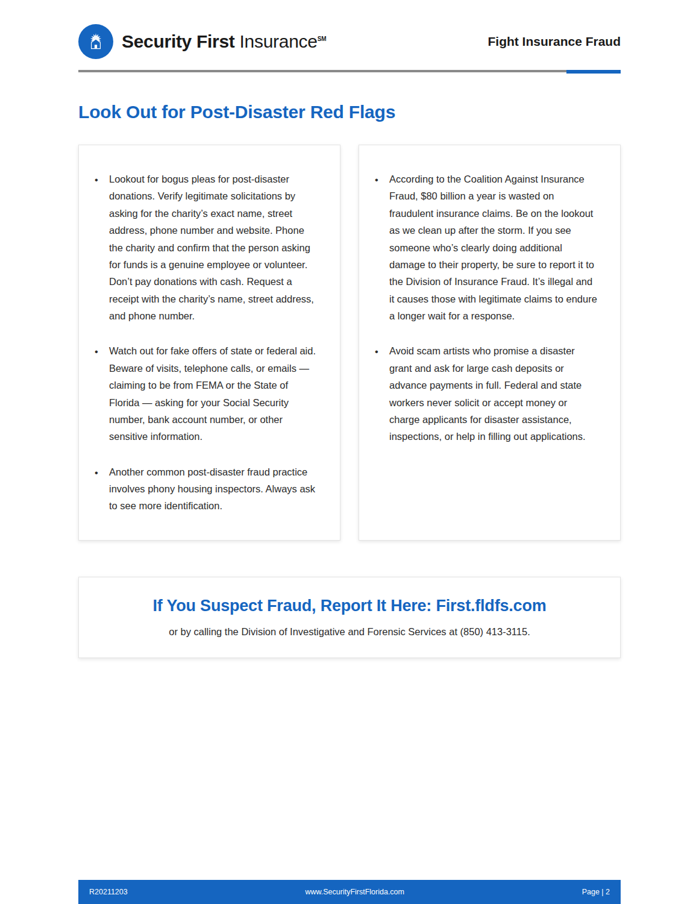Security First InsuranceSM
Fight Insurance Fraud
Look Out for Post-Disaster Red Flags
• Lookout for bogus pleas for post-disaster donations. Verify legitimate solicitations by asking for the charity’s exact name, street address, phone number and website. Phone the charity and confirm that the person asking for funds is a genuine employee or volunteer. Don’t pay donations with cash. Request a receipt with the charity’s name, street address, and phone number.
• Watch out for fake offers of state or federal aid. Beware of visits, telephone calls, or emails — claiming to be from FEMA or the State of Florida — asking for your Social Security number, bank account number, or other sensitive information.
• Another common post-disaster fraud practice involves phony housing inspectors. Always ask to see more identification.
• According to the Coalition Against Insurance Fraud, $80 billion a year is wasted on fraudulent insurance claims. Be on the lookout as we clean up after the storm. If you see someone who’s clearly doing additional damage to their property, be sure to report it to the Division of Insurance Fraud. It’s illegal and it causes those with legitimate claims to endure a longer wait for a response.
• Avoid scam artists who promise a disaster grant and ask for large cash deposits or advance payments in full. Federal and state workers never solicit or accept money or charge applicants for disaster assistance, inspections, or help in filling out applications.
If You Suspect Fraud, Report It Here: First.fldfs.com
or by calling the Division of Investigative and Forensic Services at (850) 413-3115.
R20211203 www.SecurityFirstFlorida.com Page | 2